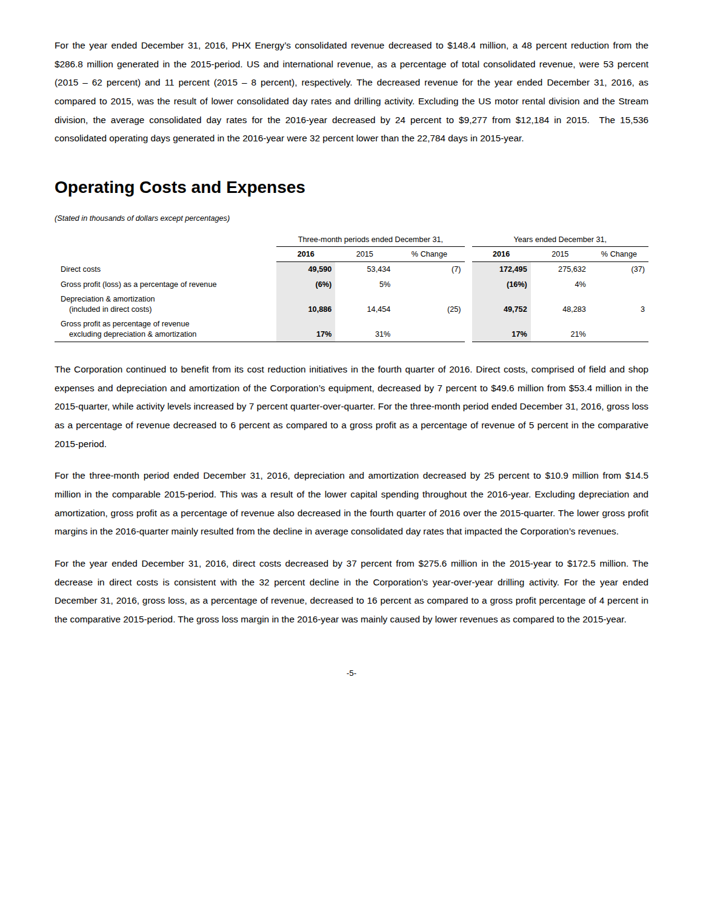For the year ended December 31, 2016, PHX Energy’s consolidated revenue decreased to $148.4 million, a 48 percent reduction from the $286.8 million generated in the 2015-period. US and international revenue, as a percentage of total consolidated revenue, were 53 percent (2015 – 62 percent) and 11 percent (2015 – 8 percent), respectively. The decreased revenue for the year ended December 31, 2016, as compared to 2015, was the result of lower consolidated day rates and drilling activity. Excluding the US motor rental division and the Stream division, the average consolidated day rates for the 2016-year decreased by 24 percent to $9,277 from $12,184 in 2015. The 15,536 consolidated operating days generated in the 2016-year were 32 percent lower than the 22,784 days in 2015-year.
Operating Costs and Expenses
(Stated in thousands of dollars except percentages)
| | Three-month periods ended December 31, | | Years ended December 31, |
| | 2016 | 2015 | % Change | | 2016 | 2015 | % Change |
| Direct costs | 49,590 | 53,434 | (7) | | 172,495 | 275,632 | (37) |
| Gross profit (loss) as a percentage of revenue | (6%) | 5% | | | (16%) | 4% | |
| Depreciation & amortization (included in direct costs) | 10,886 | 14,454 | (25) | | 49,752 | 48,283 | 3 |
| Gross profit as percentage of revenue excluding depreciation & amortization | 17% | 31% | | | 17% | 21% | |
The Corporation continued to benefit from its cost reduction initiatives in the fourth quarter of 2016. Direct costs, comprised of field and shop expenses and depreciation and amortization of the Corporation’s equipment, decreased by 7 percent to $49.6 million from $53.4 million in the 2015-quarter, while activity levels increased by 7 percent quarter-over-quarter. For the three-month period ended December 31, 2016, gross loss as a percentage of revenue decreased to 6 percent as compared to a gross profit as a percentage of revenue of 5 percent in the comparative 2015-period.
For the three-month period ended December 31, 2016, depreciation and amortization decreased by 25 percent to $10.9 million from $14.5 million in the comparable 2015-period. This was a result of the lower capital spending throughout the 2016-year. Excluding depreciation and amortization, gross profit as a percentage of revenue also decreased in the fourth quarter of 2016 over the 2015-quarter. The lower gross profit margins in the 2016-quarter mainly resulted from the decline in average consolidated day rates that impacted the Corporation’s revenues.
For the year ended December 31, 2016, direct costs decreased by 37 percent from $275.6 million in the 2015-year to $172.5 million. The decrease in direct costs is consistent with the 32 percent decline in the Corporation’s year-over-year drilling activity. For the year ended December 31, 2016, gross loss, as a percentage of revenue, decreased to 16 percent as compared to a gross profit percentage of 4 percent in the comparative 2015-period. The gross loss margin in the 2016-year was mainly caused by lower revenues as compared to the 2015-year.
-5-